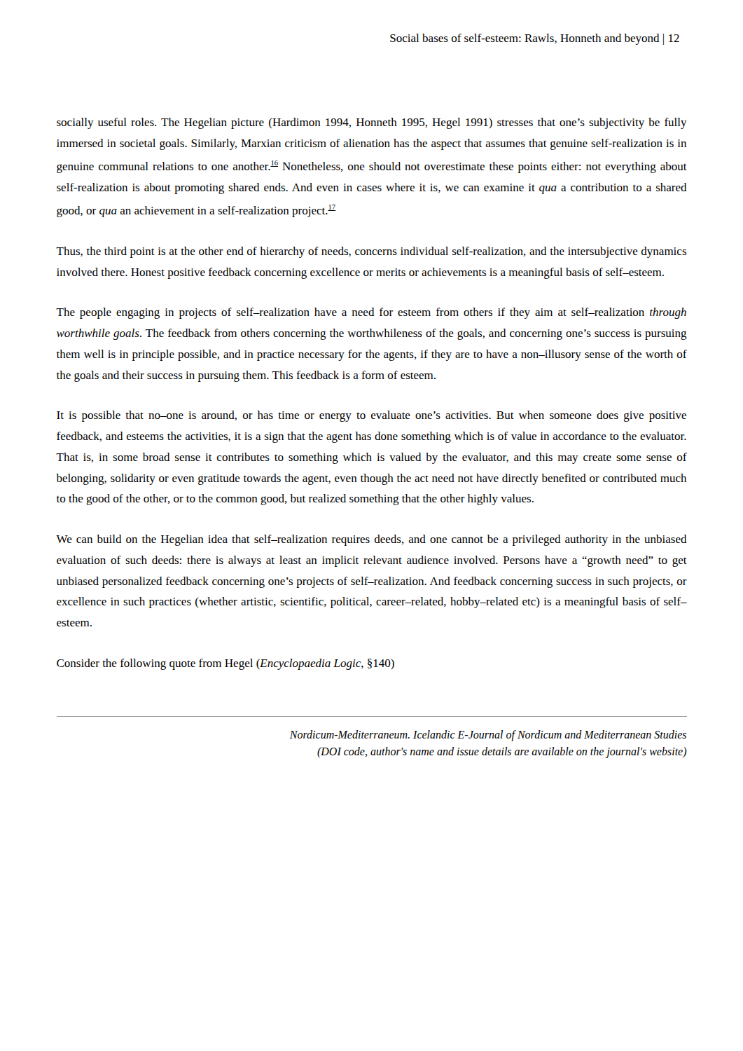Social bases of self-esteem: Rawls, Honneth and beyond | 12
socially useful roles. The Hegelian picture (Hardimon 1994, Honneth 1995, Hegel 1991) stresses that one’s subjectivity be fully immersed in societal goals. Similarly, Marxian criticism of alienation has the aspect that assumes that genuine self-realization is in genuine communal relations to one another.16 Nonetheless, one should not overestimate these points either: not everything about self-realization is about promoting shared ends. And even in cases where it is, we can examine it qua a contribution to a shared good, or qua an achievement in a self-realization project.17
Thus, the third point is at the other end of hierarchy of needs, concerns individual self-realization, and the intersubjective dynamics involved there. Honest positive feedback concerning excellence or merits or achievements is a meaningful basis of self–esteem.
The people engaging in projects of self–realization have a need for esteem from others if they aim at self–realization through worthwhile goals. The feedback from others concerning the worthwhileness of the goals, and concerning one’s success is pursuing them well is in principle possible, and in practice necessary for the agents, if they are to have a non–illusory sense of the worth of the goals and their success in pursuing them. This feedback is a form of esteem.
It is possible that no–one is around, or has time or energy to evaluate one’s activities. But when someone does give positive feedback, and esteems the activities, it is a sign that the agent has done something which is of value in accordance to the evaluator. That is, in some broad sense it contributes to something which is valued by the evaluator, and this may create some sense of belonging, solidarity or even gratitude towards the agent, even though the act need not have directly benefited or contributed much to the good of the other, or to the common good, but realized something that the other highly values.
We can build on the Hegelian idea that self–realization requires deeds, and one cannot be a privileged authority in the unbiased evaluation of such deeds: there is always at least an implicit relevant audience involved. Persons have a “growth need” to get unbiased personalized feedback concerning one’s projects of self–realization. And feedback concerning success in such projects, or excellence in such practices (whether artistic, scientific, political, career–related, hobby–related etc) is a meaningful basis of self–esteem.
Consider the following quote from Hegel (Encyclopaedia Logic, §140)
Nordicum-Mediterraneum. Icelandic E-Journal of Nordicum and Mediterranean Studies
(DOI code, author's name and issue details are available on the journal's website)